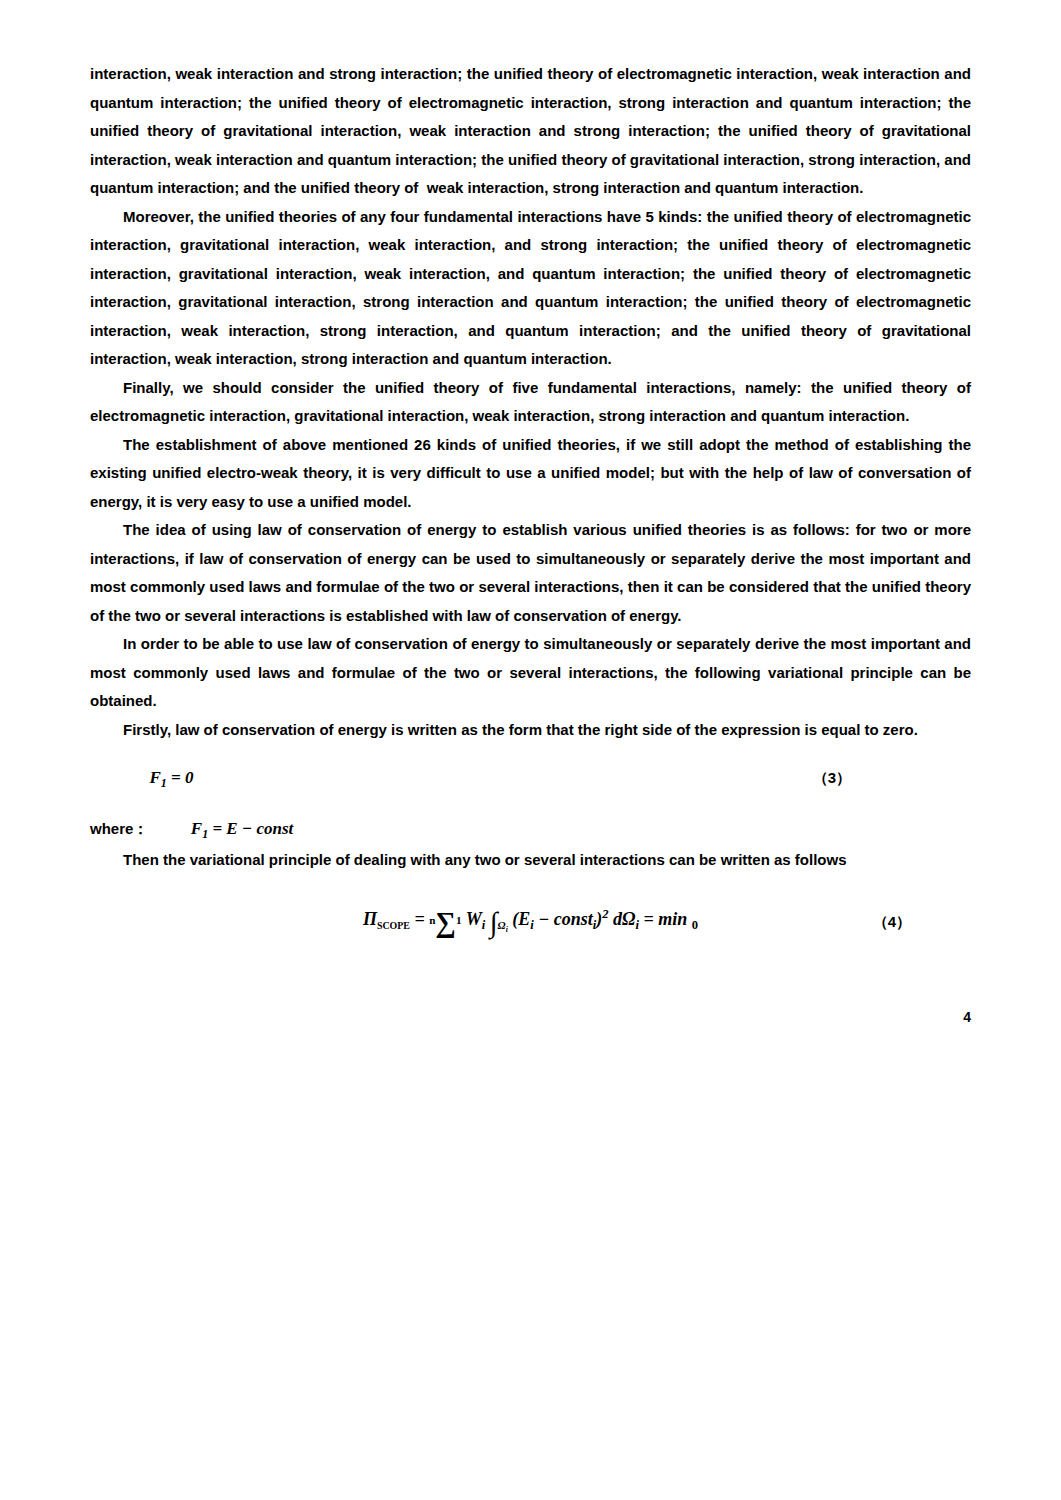interaction, weak interaction and strong interaction; the unified theory of electromagnetic interaction, weak interaction and quantum interaction; the unified theory of electromagnetic interaction, strong interaction and quantum interaction; the unified theory of gravitational interaction, weak interaction and strong interaction; the unified theory of gravitational interaction, weak interaction and quantum interaction; the unified theory of gravitational interaction, strong interaction, and quantum interaction; and the unified theory of weak interaction, strong interaction and quantum interaction.
Moreover, the unified theories of any four fundamental interactions have 5 kinds: the unified theory of electromagnetic interaction, gravitational interaction, weak interaction, and strong interaction; the unified theory of electromagnetic interaction, gravitational interaction, weak interaction, and quantum interaction; the unified theory of electromagnetic interaction, gravitational interaction, strong interaction and quantum interaction; the unified theory of electromagnetic interaction, weak interaction, strong interaction, and quantum interaction; and the unified theory of gravitational interaction, weak interaction, strong interaction and quantum interaction.
Finally, we should consider the unified theory of five fundamental interactions, namely: the unified theory of electromagnetic interaction, gravitational interaction, weak interaction, strong interaction and quantum interaction.
The establishment of above mentioned 26 kinds of unified theories, if we still adopt the method of establishing the existing unified electro-weak theory, it is very difficult to use a unified model; but with the help of law of conversation of energy, it is very easy to use a unified model.
The idea of using law of conservation of energy to establish various unified theories is as follows: for two or more interactions, if law of conservation of energy can be used to simultaneously or separately derive the most important and most commonly used laws and formulae of the two or several interactions, then it can be considered that the unified theory of the two or several interactions is established with law of conservation of energy.
In order to be able to use law of conservation of energy to simultaneously or separately derive the most important and most commonly used laws and formulae of the two or several interactions, the following variational principle can be obtained.
Firstly, law of conservation of energy is written as the form that the right side of the expression is equal to zero.
F1 = 0 （3）
where：F1 = E − const
Then the variational principle of dealing with any two or several interactions can be written as follows
ΠSCOPE = n∑1 Wi ∫Ωi (Ei − consti)2 dΩi = min 0 （4）
4